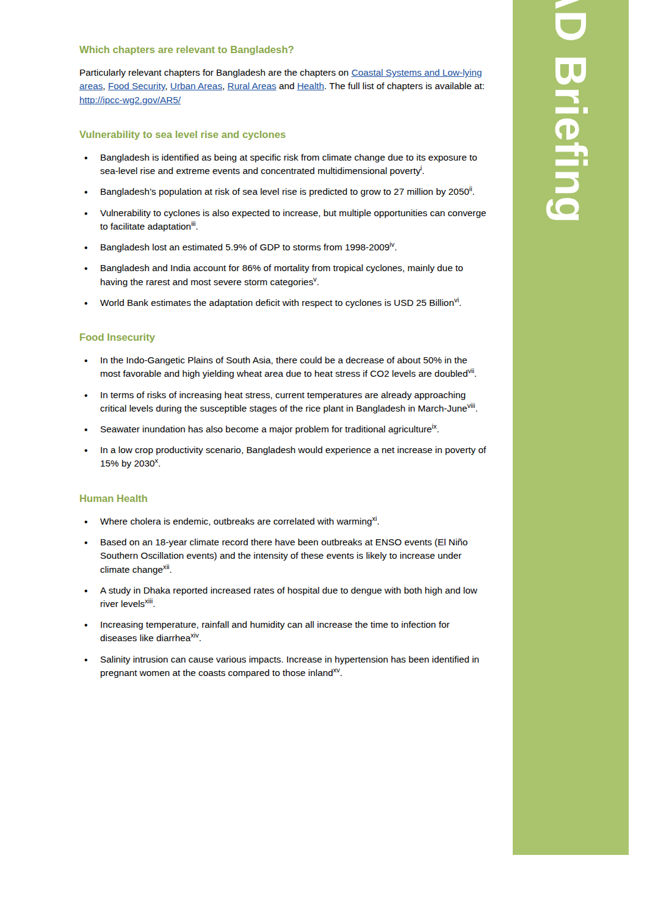ICCCAD Briefing
Which chapters are relevant to Bangladesh?
Particularly relevant chapters for Bangladesh are the chapters on Coastal Systems and Low-lying areas, Food Security, Urban Areas, Rural Areas and Health. The full list of chapters is available at: http://ipcc-wg2.gov/AR5/
Vulnerability to sea level rise and cyclones
Bangladesh is identified as being at specific risk from climate change due to its exposure to sea-level rise and extreme events and concentrated multidimensional povertyi.
Bangladesh’s population at risk of sea level rise is predicted to grow to 27 million by 2050ii.
Vulnerability to cyclones is also expected to increase, but multiple opportunities can converge to facilitate adaptationiii.
Bangladesh lost an estimated 5.9% of GDP to storms from 1998-2009iv.
Bangladesh and India account for 86% of mortality from tropical cyclones, mainly due to having the rarest and most severe storm categoriesv.
World Bank estimates the adaptation deficit with respect to cyclones is USD 25 Billionvi.
Food Insecurity
In the Indo-Gangetic Plains of South Asia, there could be a decrease of about 50% in the most favorable and high yielding wheat area due to heat stress if CO2 levels are doubledvii.
In terms of risks of increasing heat stress, current temperatures are already approaching critical levels during the susceptible stages of the rice plant in Bangladesh in March-Juneviii.
Seawater inundation has also become a major problem for traditional agricultureix.
In a low crop productivity scenario, Bangladesh would experience a net increase in poverty of 15% by 2030x.
Human Health
Where cholera is endemic, outbreaks are correlated with warmingxi.
Based on an 18-year climate record there have been outbreaks at ENSO events (El Niño Southern Oscillation events) and the intensity of these events is likely to increase under climate changexii.
A study in Dhaka reported increased rates of hospital due to dengue with both high and low river levelsxiii.
Increasing temperature, rainfall and humidity can all increase the time to infection for diseases like diarrheaxiv.
Salinity intrusion can cause various impacts. Increase in hypertension has been identified in pregnant women at the coasts compared to those inlandxv.